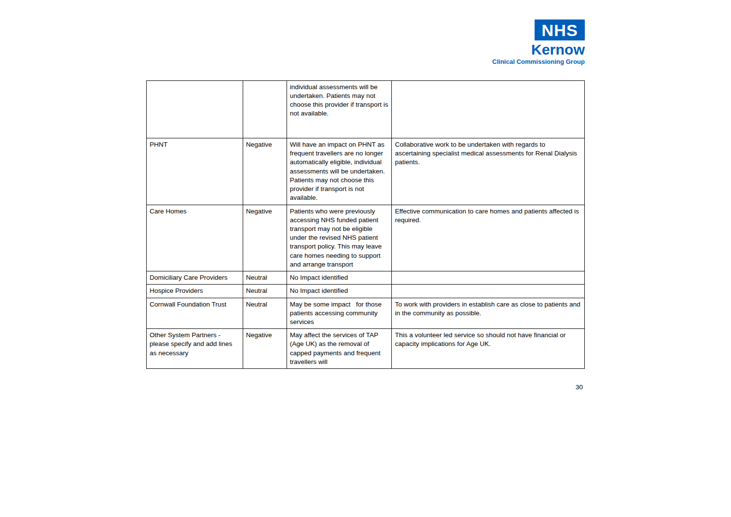NHS
Kernow
Clinical Commissioning Group
| | | individual assessments will be undertaken. Patients may not choose this provider if transport is not available. | |
| PHNT | Negative | Will have an impact on PHNT as frequent travellers are no longer automatically eligible, individual assessments will be undertaken. Patients may not choose this provider if transport is not available. | Collaborative work to be undertaken with regards to ascertaining specialist medical assessments for Renal Dialysis patients. |
| Care Homes | Negative | Patients who were previously accessing NHS funded patient transport may not be eligible under the revised NHS patient transport policy. This may leave care homes needing to support and arrange transport | Effective communication to care homes and patients affected is required. |
| Domiciliary Care Providers | Neutral | No Impact identified | |
| Hospice Providers | Neutral | No Impact identified | |
| Cornwall Foundation Trust | Neutral | May be some impact for those patients accessing community services | To work with providers in establish care as close to patients and in the community as possible. |
| Other System Partners - please specify and add lines as necessary | Negative | May affect the services of TAP (Age UK) as the removal of capped payments and frequent travellers will | This a volunteer led service so should not have financial or capacity implications for Age UK. |
30